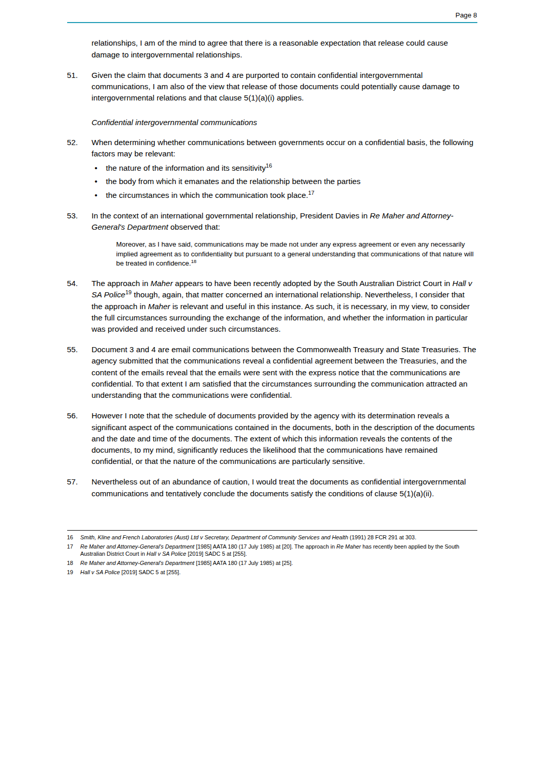Page 8
relationships, I am of the mind to agree that there is a reasonable expectation that release could cause damage to intergovernmental relationships.
51. Given the claim that documents 3 and 4 are purported to contain confidential intergovernmental communications, I am also of the view that release of those documents could potentially cause damage to intergovernmental relations and that clause 5(1)(a)(i) applies.
Confidential intergovernmental communications
52. When determining whether communications between governments occur on a confidential basis, the following factors may be relevant:
the nature of the information and its sensitivity16
the body from which it emanates and the relationship between the parties
the circumstances in which the communication took place.17
53. In the context of an international governmental relationship, President Davies in Re Maher and Attorney-General's Department observed that:
Moreover, as I have said, communications may be made not under any express agreement or even any necessarily implied agreement as to confidentiality but pursuant to a general understanding that communications of that nature will be treated in confidence.18
54. The approach in Maher appears to have been recently adopted by the South Australian District Court in Hall v SA Police19 though, again, that matter concerned an international relationship. Nevertheless, I consider that the approach in Maher is relevant and useful in this instance. As such, it is necessary, in my view, to consider the full circumstances surrounding the exchange of the information, and whether the information in particular was provided and received under such circumstances.
55. Document 3 and 4 are email communications between the Commonwealth Treasury and State Treasuries. The agency submitted that the communications reveal a confidential agreement between the Treasuries, and the content of the emails reveal that the emails were sent with the express notice that the communications are confidential. To that extent I am satisfied that the circumstances surrounding the communication attracted an understanding that the communications were confidential.
56. However I note that the schedule of documents provided by the agency with its determination reveals a significant aspect of the communications contained in the documents, both in the description of the documents and the date and time of the documents. The extent of which this information reveals the contents of the documents, to my mind, significantly reduces the likelihood that the communications have remained confidential, or that the nature of the communications are particularly sensitive.
57. Nevertheless out of an abundance of caution, I would treat the documents as confidential intergovernmental communications and tentatively conclude the documents satisfy the conditions of clause 5(1)(a)(ii).
16 Smith, Kline and French Laboratories (Aust) Ltd v Secretary, Department of Community Services and Health (1991) 28 FCR 291 at 303.
17 Re Maher and Attorney-General's Department [1985] AATA 180 (17 July 1985) at [20]. The approach in Re Maher has recently been applied by the South Australian District Court in Hall v SA Police [2019] SADC 5 at [255].
18 Re Maher and Attorney-General's Department [1985] AATA 180 (17 July 1985) at [25].
19 Hall v SA Police [2019] SADC 5 at [255].